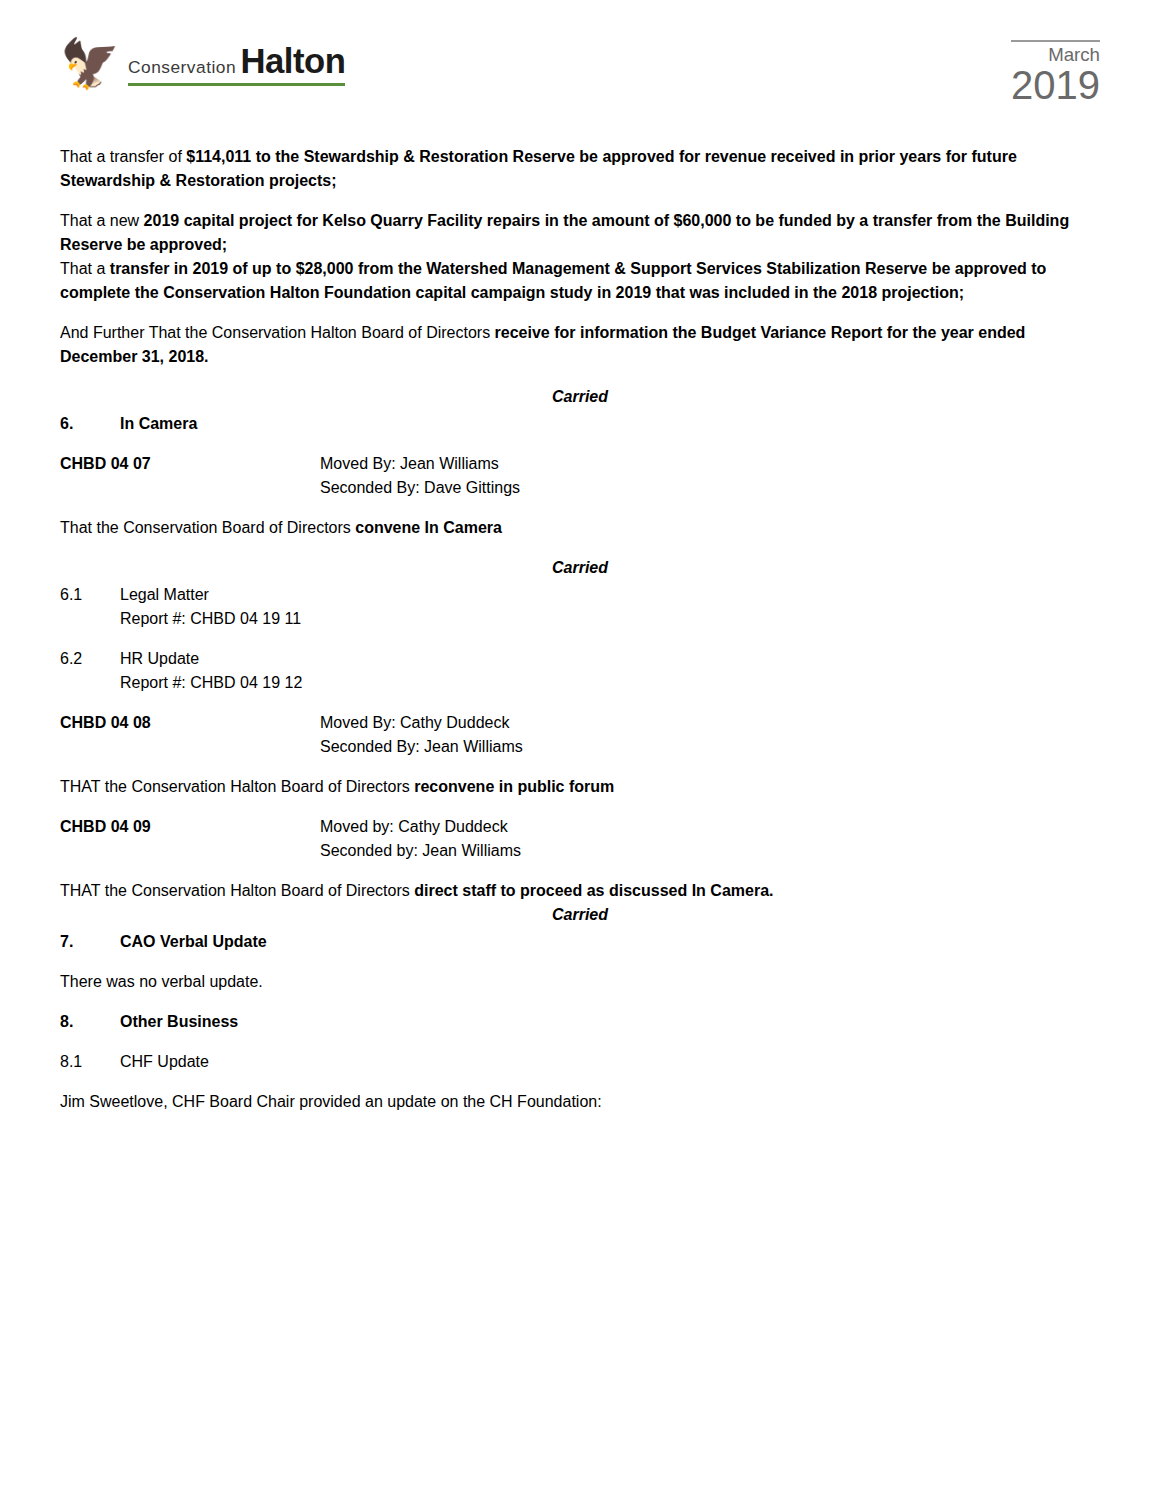🦅
Conservation Halton
March 2019
That a transfer of $114,011 to the Stewardship & Restoration Reserve be approved for revenue received in prior years for future Stewardship & Restoration projects;
That a new 2019 capital project for Kelso Quarry Facility repairs in the amount of $60,000 to be funded by a transfer from the Building Reserve be approved;
That a transfer in 2019 of up to $28,000 from the Watershed Management & Support Services Stabilization Reserve be approved to complete the Conservation Halton Foundation capital campaign study in 2019 that was included in the 2018 projection;
And Further That the Conservation Halton Board of Directors receive for information the Budget Variance Report for the year ended December 31, 2018.
Carried
6. In Camera
CHBD 04 07 Moved By: Jean Williams
Seconded By: Dave Gittings
That the Conservation Board of Directors convene In Camera
Carried
6.1 Legal Matter
Report #: CHBD 04 19 11
6.2 HR Update
Report #: CHBD 04 19 12
CHBD 04 08 Moved By: Cathy Duddeck
Seconded By: Jean Williams
THAT the Conservation Halton Board of Directors reconvene in public forum
CHBD 04 09 Moved by: Cathy Duddeck
Seconded by: Jean Williams
THAT the Conservation Halton Board of Directors direct staff to proceed as discussed In Camera.
Carried
7. CAO Verbal Update
There was no verbal update.
8. Other Business
8.1 CHF Update
Jim Sweetlove, CHF Board Chair provided an update on the CH Foundation: